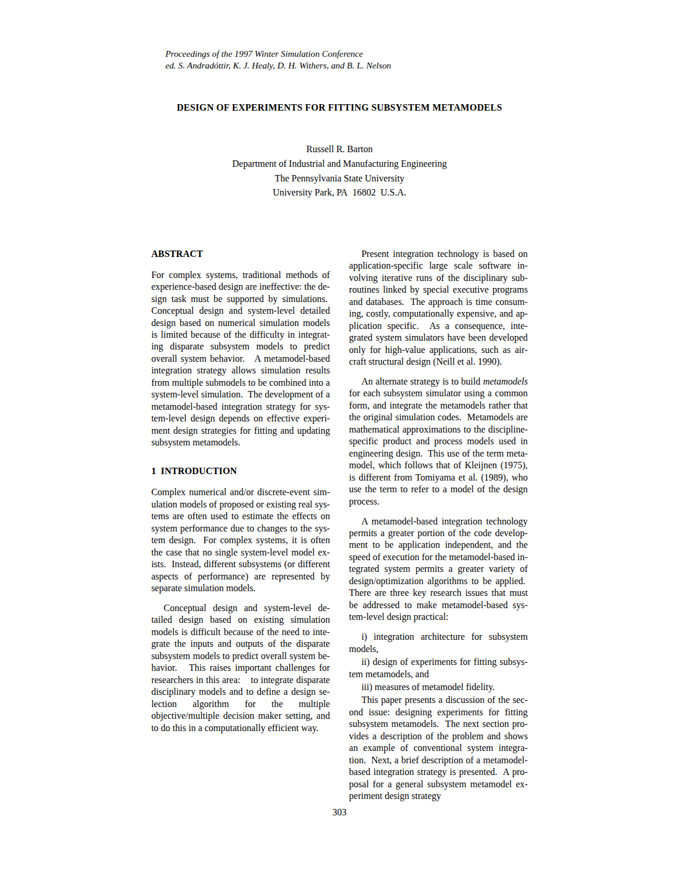Proceedings of the 1997 Winter Simulation Conference
ed. S. Andradóttir, K. J. Healy, D. H. Withers, and B. L. Nelson
DESIGN OF EXPERIMENTS FOR FITTING SUBSYSTEM METAMODELS
Russell R. Barton
Department of Industrial and Manufacturing Engineering
The Pennsylvania State University
University Park, PA 16802 U.S.A.
ABSTRACT
For complex systems, traditional methods of experience-based design are ineffective: the design task must be supported by simulations. Conceptual design and system-level detailed design based on numerical simulation models is limited because of the difficulty in integrating disparate subsystem models to predict overall system behavior. A metamodel-based integration strategy allows simulation results from multiple submodels to be combined into a system-level simulation. The development of a metamodel-based integration strategy for system-level design depends on effective experiment design strategies for fitting and updating subsystem metamodels.
1 INTRODUCTION
Complex numerical and/or discrete-event simulation models of proposed or existing real systems are often used to estimate the effects on system performance due to changes to the system design. For complex systems, it is often the case that no single system-level model exists. Instead, different subsystems (or different aspects of performance) are represented by separate simulation models.
Conceptual design and system-level detailed design based on existing simulation models is difficult because of the need to integrate the inputs and outputs of the disparate subsystem models to predict overall system behavior. This raises important challenges for researchers in this area: to integrate disparate disciplinary models and to define a design selection algorithm for the multiple objective/multiple decision maker setting, and to do this in a computationally efficient way.
Present integration technology is based on application-specific large scale software involving iterative runs of the disciplinary subroutines linked by special executive programs and databases. The approach is time consuming, costly, computationally expensive, and application specific. As a consequence, integrated system simulators have been developed only for high-value applications, such as aircraft structural design (Neill et al. 1990).
An alternate strategy is to build metamodels for each subsystem simulator using a common form, and integrate the metamodels rather that the original simulation codes. Metamodels are mathematical approximations to the discipline-specific product and process models used in engineering design. This use of the term metamodel, which follows that of Kleijnen (1975), is different from Tomiyama et al. (1989), who use the term to refer to a model of the design process.
A metamodel-based integration technology permits a greater portion of the code development to be application independent, and the speed of execution for the metamodel-based integrated system permits a greater variety of design/optimization algorithms to be applied. There are three key research issues that must be addressed to make metamodel-based system-level design practical:
i) integration architecture for subsystem models,
ii) design of experiments for fitting subsystem metamodels, and
iii) measures of metamodel fidelity.
This paper presents a discussion of the second issue: designing experiments for fitting subsystem metamodels. The next section provides a description of the problem and shows an example of conventional system integration. Next, a brief description of a metamodel-based integration strategy is presented. A proposal for a general subsystem metamodel experiment design strategy
303